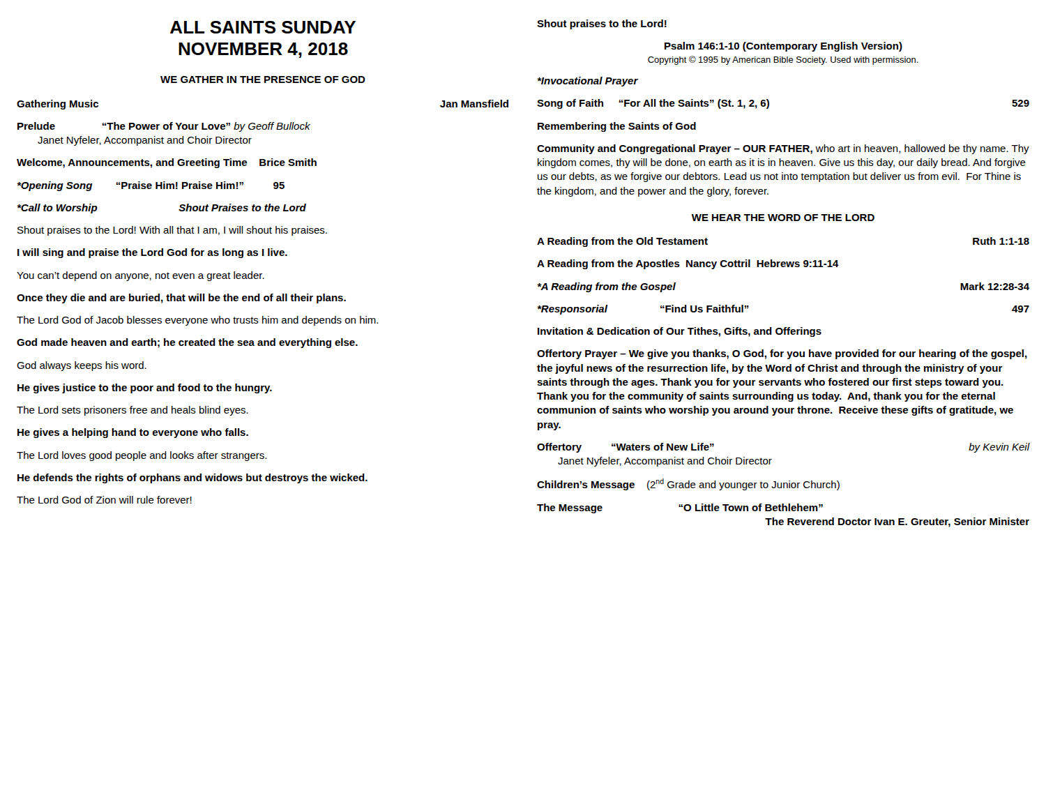ALL SAINTS SUNDAY
NOVEMBER 4, 2018
WE GATHER IN THE PRESENCE OF GOD
Gathering Music Jan Mansfield
Prelude “The Power of Your Love” by Geoff Bullock
Janet Nyfeler, Accompanist and Choir Director
Welcome, Announcements, and Greeting Time Brice Smith
*Opening Song “Praise Him! Praise Him!” 95
*Call to Worship Shout Praises to the Lord
Shout praises to the Lord! With all that I am, I will shout his praises.
I will sing and praise the Lord God for as long as I live.
You can’t depend on anyone, not even a great leader.
Once they die and are buried, that will be the end of all their plans.
The Lord God of Jacob blesses everyone who trusts him and depends on him.
God made heaven and earth; he created the sea and everything else.
God always keeps his word.
He gives justice to the poor and food to the hungry.
The Lord sets prisoners free and heals blind eyes.
He gives a helping hand to everyone who falls.
The Lord loves good people and looks after strangers.
He defends the rights of orphans and widows but destroys the wicked.
The Lord God of Zion will rule forever!
Shout praises to the Lord!
Psalm 146:1-10 (Contemporary English Version)
Copyright © 1995 by American Bible Society. Used with permission.
*Invocational Prayer
Song of Faith “For All the Saints” (St. 1, 2, 6) 529
Remembering the Saints of God
Community and Congregational Prayer – OUR FATHER, who art in heaven, hallowed be thy name. Thy kingdom comes, thy will be done, on earth as it is in heaven. Give us this day, our daily bread. And forgive us our debts, as we forgive our debtors. Lead us not into temptation but deliver us from evil. For Thine is the kingdom, and the power and the glory, forever.
WE HEAR THE WORD OF THE LORD
A Reading from the Old Testament Ruth 1:1-18
A Reading from the Apostles Nancy Cottril Hebrews 9:11-14
*A Reading from the Gospel Mark 12:28-34
*Responsorial “Find Us Faithful”497
Invitation & Dedication of Our Tithes, Gifts, and Offerings
Offertory Prayer – We give you thanks, O God, for you have provided for our hearing of the gospel, the joyful news of the resurrection life, by the Word of Christ and through the ministry of your saints through the ages. Thank you for your servants who fostered our first steps toward you. Thank you for the community of saints surrounding us today. And, thank you for the eternal communion of saints who worship you around your throne. Receive these gifts of gratitude, we pray.
Offertory “Waters of New Life”by Kevin Keil
Janet Nyfeler, Accompanist and Choir Director
Children’s Message (2nd Grade and younger to Junior Church)
The Message “O Little Town of Bethlehem”
The Reverend Doctor Ivan E. Greuter, Senior Minister